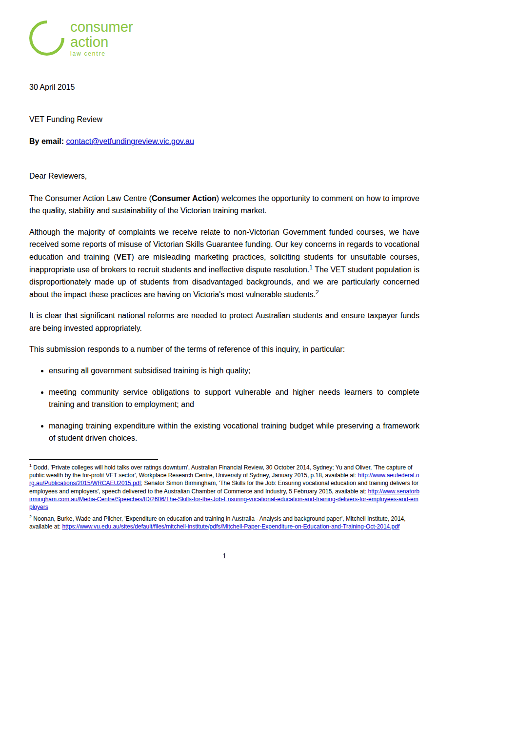consumer
actionlaw centre
30 April 2015
VET Funding Review
By email: contact@vetfundingreview.vic.gov.au
Dear Reviewers,
The Consumer Action Law Centre (Consumer Action) welcomes the opportunity to comment on how to improve the quality, stability and sustainability of the Victorian training market.
Although the majority of complaints we receive relate to non-Victorian Government funded courses, we have received some reports of misuse of Victorian Skills Guarantee funding. Our key concerns in regards to vocational education and training (VET) are misleading marketing practices, soliciting students for unsuitable courses, inappropriate use of brokers to recruit students and ineffective dispute resolution.1 The VET student population is disproportionately made up of students from disadvantaged backgrounds, and we are particularly concerned about the impact these practices are having on Victoria's most vulnerable students.2
It is clear that significant national reforms are needed to protect Australian students and ensure taxpayer funds are being invested appropriately.
This submission responds to a number of the terms of reference of this inquiry, in particular:
ensuring all government subsidised training is high quality;
meeting community service obligations to support vulnerable and higher needs learners to complete training and transition to employment; and
managing training expenditure within the existing vocational training budget while preserving a framework of student driven choices.
1 Dodd, 'Private colleges will hold talks over ratings downturn', Australian Financial Review, 30 October 2014, Sydney; Yu and Oliver, 'The capture of public wealth by the for-profit VET sector', Workplace Research Centre, University of Sydney, January 2015, p.18, available at: http://www.aeufederal.org.au/Publications/2015/WRCAEU2015.pdf; Senator Simon Birmingham, 'The Skills for the Job: Ensuring vocational education and training delivers for employees and employers', speech delivered to the Australian Chamber of Commerce and Industry, 5 February 2015, available at: http://www.senatorbirmingham.com.au/Media-Centre/Speeches/ID/2606/The-Skills-for-the-Job-Ensuring-vocational-education-and-training-delivers-for-employees-and-employers
2 Noonan, Burke, Wade and Pilcher, 'Expenditure on education and training in Australia - Analysis and background paper', Mitchell Institute, 2014, available at: https://www.vu.edu.au/sites/default/files/mitchell-institute/pdfs/Mitchell-Paper-Expenditure-on-Education-and-Training-Oct-2014.pdf
1